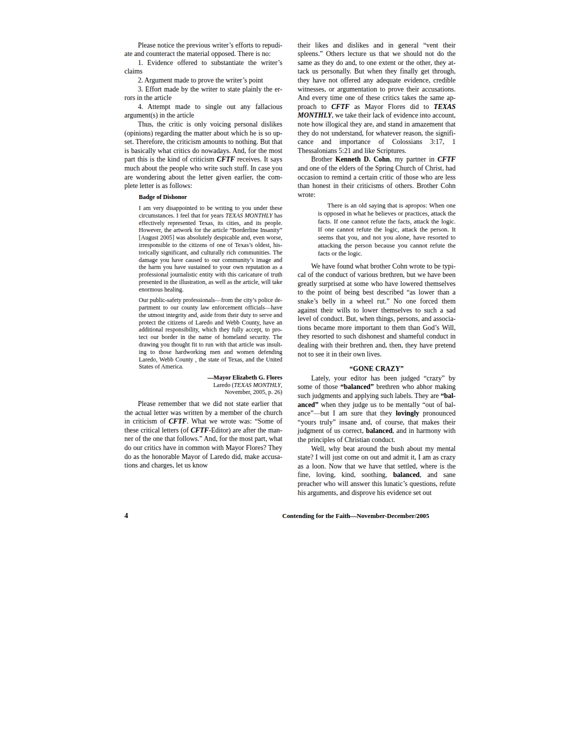Please notice the previous writer’s efforts to repudiate and counteract the material opposed. There is no:
1. Evidence offered to substantiate the writer’s claims
2. Argument made to prove the writer’s point
3. Effort made by the writer to state plainly the errors in the article
4. Attempt made to single out any fallacious argument(s) in the article
Thus, the critic is only voicing personal dislikes (opinions) regarding the matter about which he is so upset. Therefore, the criticism amounts to nothing. But that is basically what critics do nowadays. And, for the most part this is the kind of criticism CFTF receives. It says much about the people who write such stuff. In case you are wondering about the letter given earlier, the complete letter is as follows:
Badge of Dishonor
I am very disappointed to be writing to you under these circumstances. I feel that for years TEXAS MONTHLY has effectively represented Texas, its cities, and its people. However, the artwork for the article “Borderline Insanity” [August 2005] was absolutely despicable and, even worse, irresponsible to the citizens of one of Texas’s oldest, historically significant, and culturally rich communities. The damage you have caused to our community’s image and the harm you have sustained to your own reputation as a professional journalistic entity with this caricature of truth presented in the illustration, as well as the article, will take enormous healing.
Our public-safety professionals—from the city’s police department to our county law enforcement officials—have the utmost integrity and, aside from their duty to serve and protect the citizens of Laredo and Webb County, have an additional responsibility, which they fully accept, to protect our border in the name of homeland security. The drawing you thought fit to run with that article was insulting to those hardworking men and women defending Laredo, Webb County , the state of Texas, and the United States of America.
—Mayor Elizabeth G. Flores
Laredo (TEXAS MONTHLY,
November, 2005, p. 26)
Please remember that we did not state earlier that the actual letter was written by a member of the church in criticism of CFTF. What we wrote was: “Some of these critical letters (of CFTF-Editor) are after the manner of the one that follows.” And, for the most part, what do our critics have in common with Mayor Flores? They do as the honorable Mayor of Laredo did, make accusations and charges, let us know
their likes and dislikes and in general “vent their spleens.” Others lecture us that we should not do the same as they do and, to one extent or the other, they attack us personally. But when they finally get through, they have not offered any adequate evidence, credible witnesses, or argumentation to prove their accusations. And every time one of these critics takes the same approach to CFTF as Mayor Flores did to TEXAS MONTHLY, we take their lack of evidence into account, note how illogical they are, and stand in amazement that they do not understand, for whatever reason, the significance and importance of Colossians 3:17, 1 Thessalonians 5:21 and like Scriptures.
Brother Kenneth D. Cohn, my partner in CFTF and one of the elders of the Spring Church of Christ, had occasion to remind a certain critic of those who are less than honest in their criticisms of others. Brother Cohn wrote:
There is an old saying that is apropos: When one is opposed in what he believes or practices, attack the facts. If one cannot refute the facts, attack the logic. If one cannot refute the logic, attack the person. It seems that you, and not you alone, have resorted to attacking the person because you cannot refute the facts or the logic.
We have found what brother Cohn wrote to be typical of the conduct of various brethren, but we have been greatly surprised at some who have lowered themselves to the point of being best described “as lower than a snake’s belly in a wheel rut.” No one forced them against their wills to lower themselves to such a sad level of conduct. But, when things, persons, and associations became more important to them than God’s Will, they resorted to such dishonest and shameful conduct in dealing with their brethren and, then, they have pretend not to see it in their own lives.
“GONE CRAZY”
Lately, your editor has been judged “crazy” by some of those “balanced” brethren who abhor making such judgments and applying such labels. They are “balanced” when they judge us to be mentally “out of balance”—but I am sure that they lovingly pronounced “yours truly” insane and, of course, that makes their judgment of us correct, balanced, and in harmony with the principles of Christian conduct.
Well, why beat around the bush about my mental state? I will just come on out and admit it, I am as crazy as a loon. Now that we have that settled, where is the fine, loving, kind, soothing, balanced, and sane preacher who will answer this lunatic’s questions, refute his arguments, and disprove his evidence set out
4 Contending for the Faith—November-December/2005